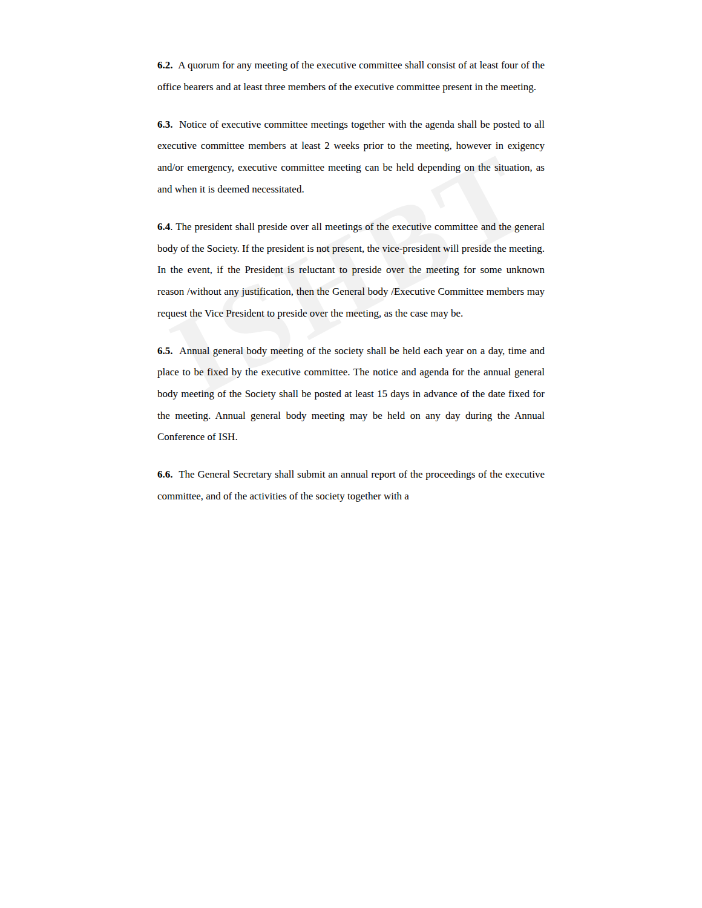ISHBT
6.2. A quorum for any meeting of the executive committee shall consist of at least four of the office bearers and at least three members of the executive committee present in the meeting.
6.3. Notice of executive committee meetings together with the agenda shall be posted to all executive committee members at least 2 weeks prior to the meeting, however in exigency and/or emergency, executive committee meeting can be held depending on the situation, as and when it is deemed necessitated.
6.4. The president shall preside over all meetings of the executive committee and the general body of the Society. If the president is not present, the vice-president will preside the meeting. In the event, if the President is reluctant to preside over the meeting for some unknown reason /without any justification, then the General body /Executive Committee members may request the Vice President to preside over the meeting, as the case may be.
6.5. Annual general body meeting of the society shall be held each year on a day, time and place to be fixed by the executive committee. The notice and agenda for the annual general body meeting of the Society shall be posted at least 15 days in advance of the date fixed for the meeting. Annual general body meeting may be held on any day during the Annual Conference of ISH.
6.6. The General Secretary shall submit an annual report of the proceedings of the executive committee, and of the activities of the society together with a